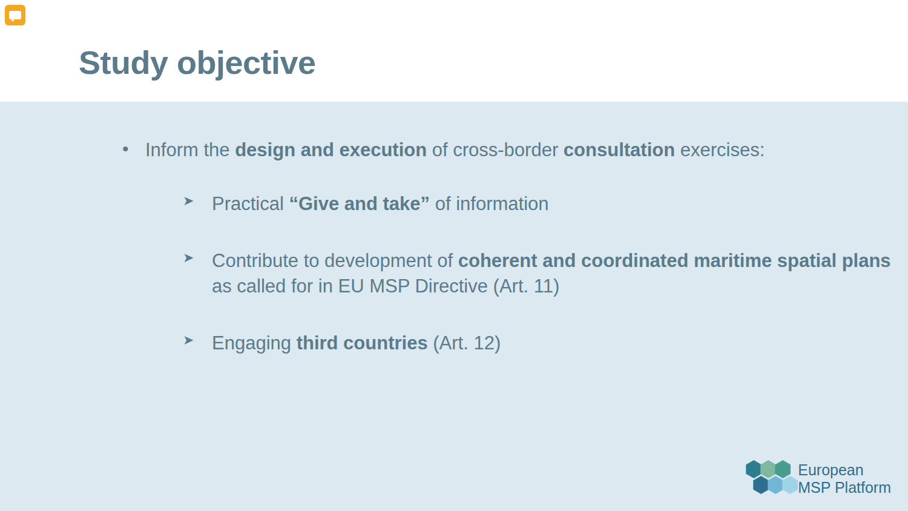Study objective
Inform the design and execution of cross-border consultation exercises:
Practical “Give and take” of information
Contribute to development of coherent and coordinated maritime spatial plans as called for in EU MSP Directive (Art. 11)
Engaging third countries (Art. 12)
European
MSP Platform